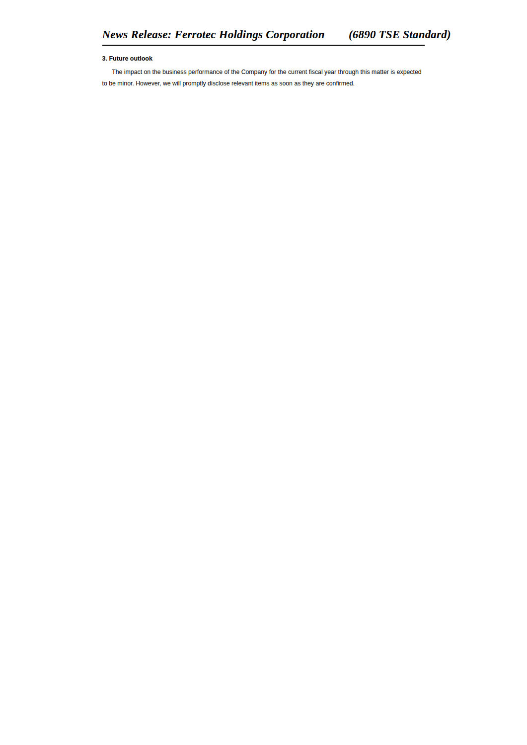News Release: Ferrotec Holdings Corporation(6890 TSE Standard)
3. Future outlook
The impact on the business performance of the Company for the current fiscal year through this matter is expected to be minor. However, we will promptly disclose relevant items as soon as they are confirmed.